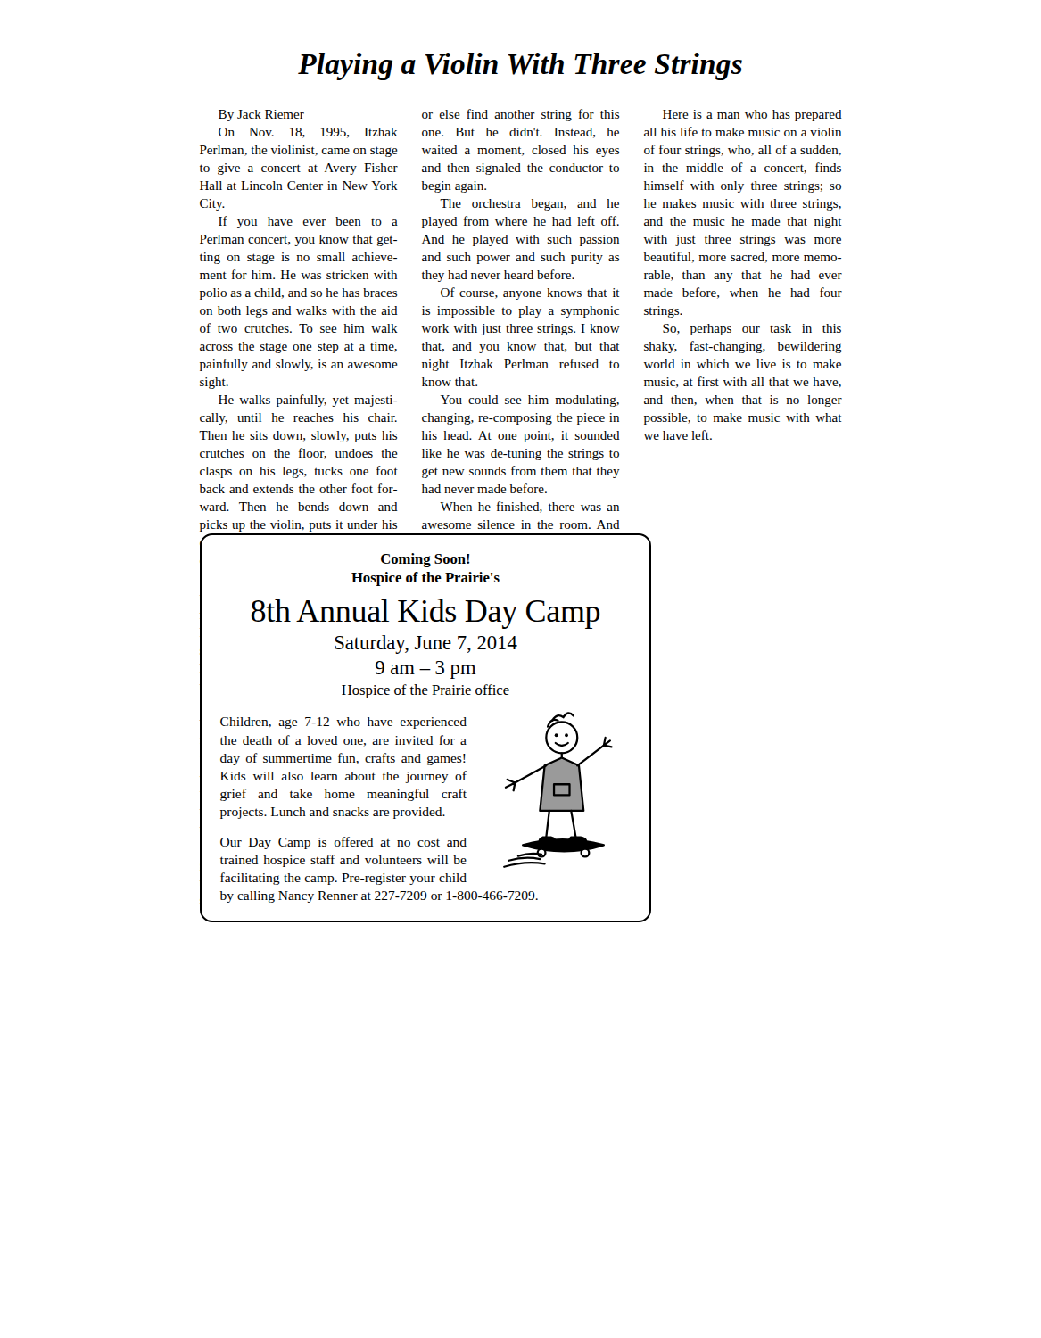Playing a Violin With Three Strings
By Jack Riemer
On Nov. 18, 1995, Itzhak Perlman, the violinist, came on stage to give a concert at Avery Fisher Hall at Lincoln Center in New York City.
If you have ever been to a Perlman concert, you know that getting on stage is no small achievement for him. He was stricken with polio as a child, and so he has braces on both legs and walks with the aid of two crutches. To see him walk across the stage one step at a time, painfully and slowly, is an awesome sight.
He walks painfully, yet majestically, until he reaches his chair. Then he sits down, slowly, puts his crutches on the floor, undoes the clasps on his legs, tucks one foot back and extends the other foot forward. Then he bends down and picks up the violin, puts it under his chin, nods to the conductor and proceeds to play.
By now, the audience is used to this ritual. They sit quietly while he makes his way across the stage to his chair. They remain reverently silent while he undoes the clasps on his legs. They wait until he is ready to play.
But this time, something went wrong. Just as he finished the first few bars, one of the strings on his violin broke. You could hear it snap - it went off like gunfire across the room. There was no mistaking what that sound meant. There was no mistaking what he had to do.
We figured that he would have to get up, put on the clasps again, pick up the crutches and limp his way off stage - to either find another violin or else find another string for this one. But he didn't. Instead, he waited a moment, closed his eyes and then signaled the conductor to begin again.
The orchestra began, and he played from where he had left off. And he played with such passion and such power and such purity as they had never heard before.
Of course, anyone knows that it is impossible to play a symphonic work with just three strings. I know that, and you know that, but that night Itzhak Perlman refused to know that.
You could see him modulating, changing, re-composing the piece in his head. At one point, it sounded like he was de-tuning the strings to get new sounds from them that they had never made before.
When he finished, there was an awesome silence in the room. And then people rose and cheered. There was an extraordinary outburst of applause from every corner of the auditorium. We were all on our feet, screaming and cheering, doing everything we could to show how much we appreciated what he had done.
He smiled, wiped the sweat from this brow, raised his bow to quiet us, and then he said - not boastfully, but in a quiet, pensive, reverent tone - "You know, sometimes it is the artist's task to find out how much music you can still make with what you have left."
What a powerful line that is. It has stayed in my mind ever since I heard it. And who knows? Perhaps that is the definition of life - not just for artists but for all of us.
Here is a man who has prepared all his life to make music on a violin of four strings, who, all of a sudden, in the middle of a concert, finds himself with only three strings; so he makes music with three strings, and the music he made that night with just three strings was more beautiful, more sacred, more memorable, than any that he had ever made before, when he had four strings.
So, perhaps our task in this shaky, fast-changing, bewildering world in which we live is to make music, at first with all that we have, and then, when that is no longer possible, to make music with what we have left.
Coming Soon!
Hospice of the Prairie's
8th Annual Kids Day Camp
Saturday, June 7, 2014
9 am – 3 pm
Hospice of the Prairie office
Children, age 7-12 who have experienced the death of a loved one, are invited for a day of summertime fun, crafts and games! Kids will also learn about the journey of grief and take home meaningful craft projects. Lunch and snacks are provided.
Our Day Camp is offered at no cost and trained hospice staff and volunteers will be facilitating the camp. Pre-register your child by calling Nancy Renner at 227-7209 or 1-800-466-7209.